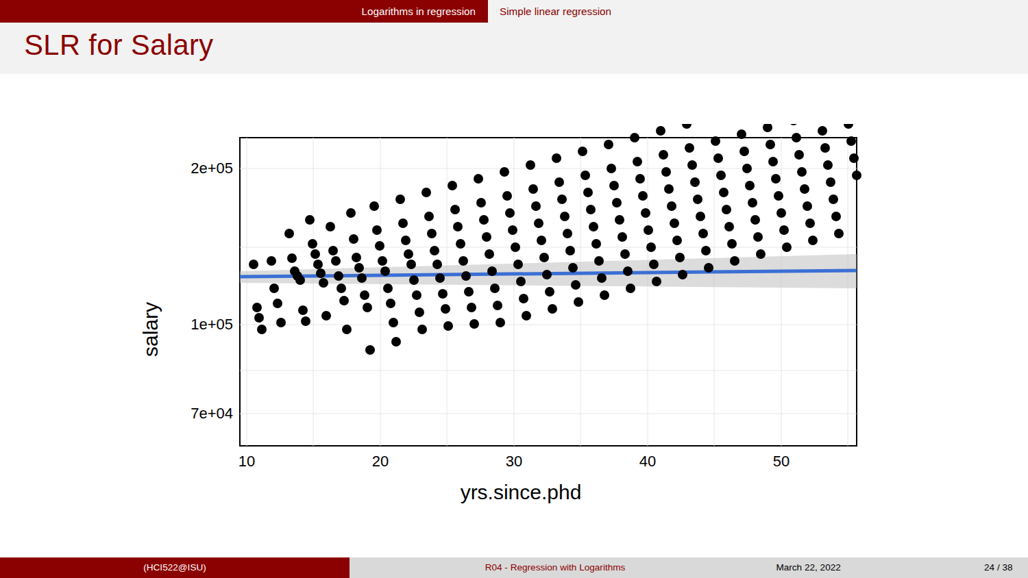Logarithms in regression
Simple linear regression
SLR for Salary
Scatterplot of salary versus years since PhD with fitted simple linear regression line Salary on the vertical axis (log-spaced ticks at 7e+04, 1e+05, 2e+05) plotted against yrs.since.phd on the horizontal axis (ticks at 10, 20, 30, 40, 50). A nearly flat blue regression line with a grey confidence band runs across the plot. salary yrs.since.phd 2e+05 1e+05 7e+04 10 20 30 40 50
(HCI522@ISU)
R04 - Regression with Logarithms
March 22, 202224 / 38